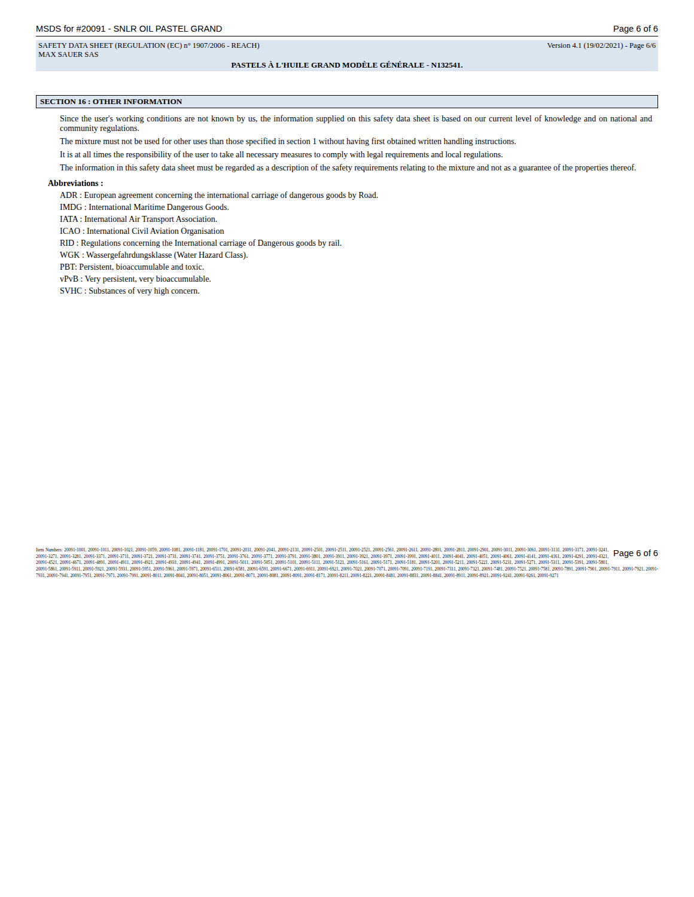MSDS for #20091 - SNLR OIL PASTEL GRAND
Page 6 of 6
SAFETY DATA SHEET (REGULATION (EC) n° 1907/2006 - REACH) Version 4.1 (19/02/2021) - Page 6/6
MAX SAUER SAS
PASTELS À L'HUILE GRAND MODÈLE GÉNÉRALE - N132541.
SECTION 16 : OTHER INFORMATION
Since the user's working conditions are not known by us, the information supplied on this safety data sheet is based on our current level of knowledge and on national and community regulations.
The mixture must not be used for other uses than those specified in section 1 without having first obtained written handling instructions.
It is at all times the responsibility of the user to take all necessary measures to comply with legal requirements and local regulations.
The information in this safety data sheet must be regarded as a description of the safety requirements relating to the mixture and not as a guarantee of the properties thereof.
Abbreviations :
ADR : European agreement concerning the international carriage of dangerous goods by Road.
IMDG : International Maritime Dangerous Goods.
IATA : International Air Transport Association.
ICAO : International Civil Aviation Organisation
RID : Regulations concerning the International carriage of Dangerous goods by rail.
WGK : Wassergefahrdungsklasse (Water Hazard Class).
PBT: Persistent, bioaccumulable and toxic.
vPvB : Very persistent, very bioaccumulable.
SVHC : Substances of very high concern.
Page 6 of 6 Item Numbers: 20091-1001, 20091-1011, 20091-1021, 20091-1059, 20091-1081, 20091-1181, 20091-1701, 20091-2031, 20091-2041, 20091-2131, 20091-2501, 20091-2511, 20091-2521, 20091-2561, 20091-2611, 20091-2801, 20091-2811, 20091-2901, 20091-3011, 20091-3061, 20091-3131, 20091-3171, 20091-3241, 20091-3271, 20091-3281, 20091-3371, 20091-3711, 20091-3721, 20091-3731, 20091-3741, 20091-3751, 20091-3761, 20091-3771, 20091-3791, 20091-3801, 20091-3911, 20091-3921, 20091-3971, 20091-3991, 20091-4011, 20091-4041, 20091-4051, 20091-4061, 20091-4141, 20091-4161, 20091-4291, 20091-4321, 20091-4521, 20091-4671, 20091-4891, 20091-4911, 20091-4921, 20091-4931, 20091-4941, 20091-4991, 20091-5011, 20091-5051, 20091-5101, 20091-5111, 20091-5121, 20091-5161, 20091-5171, 20091-5181, 20091-5201, 20091-5211, 20091-5221, 20091-5231, 20091-5271, 20091-5311, 20091-5391, 20091-5801, 20091-5861, 20091-5911, 20091-5921, 20091-5931, 20091-5951, 20091-5961, 20091-5971, 20091-6511, 20091-6581, 20091-6591, 20091-6671, 20091-6911, 20091-6921, 20091-7021, 20091-7071, 20091-7091, 20091-7191, 20091-7311, 20091-7321, 20091-7481, 20091-7521, 20091-7581, 20091-7891, 20091-7901, 20091-7911, 20091-7921, 20091-7931, 20091-7941, 20091-7951, 20091-7971, 20091-7991, 20091-8011, 20091-8041, 20091-8051, 20091-8061, 20091-8071, 20091-8081, 20091-8091, 20091-8171, 20091-8211, 20091-8221, 20091-8481, 20091-8831, 20091-8841, 20091-8911, 20091-8921, 20091-9241, 20091-9261, 20091-9271